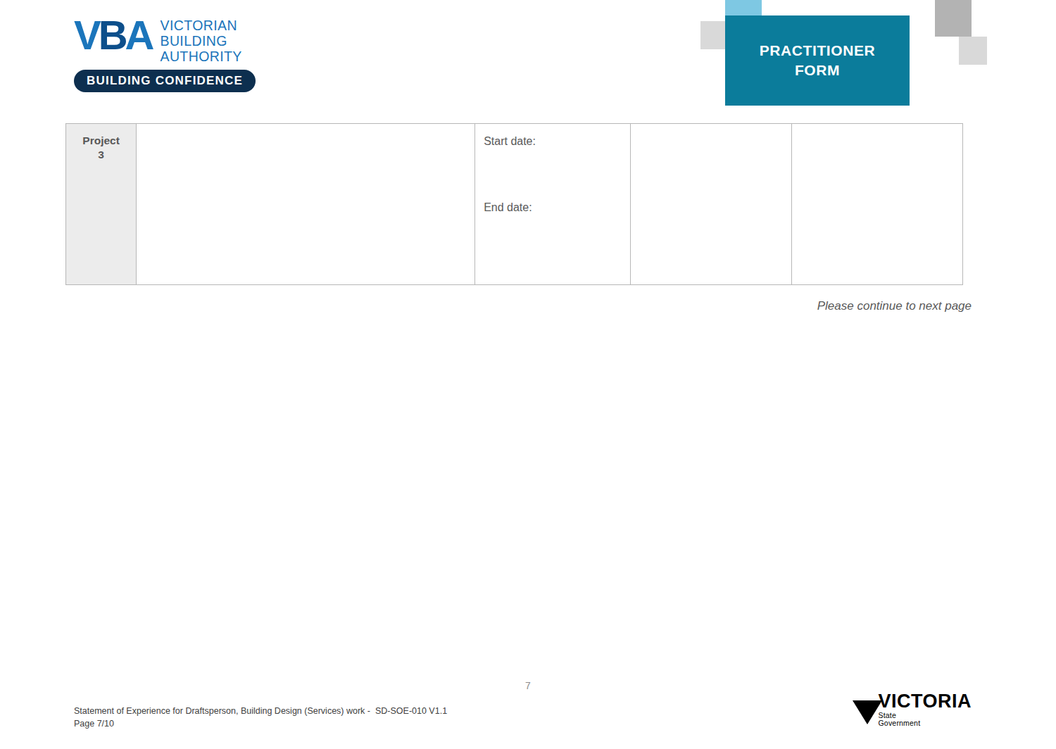VBA
Victorian
Building
Authority
Building Confidence
PRACTITIONER
FORM
| Project 3 | | Start date: End date: | | |
Please continue to next page
7
Statement of Experience for Draftsperson, Building Design (Services) work - SD-SOE-010 V1.1
Page 7/10
VICTORIA
State
Government